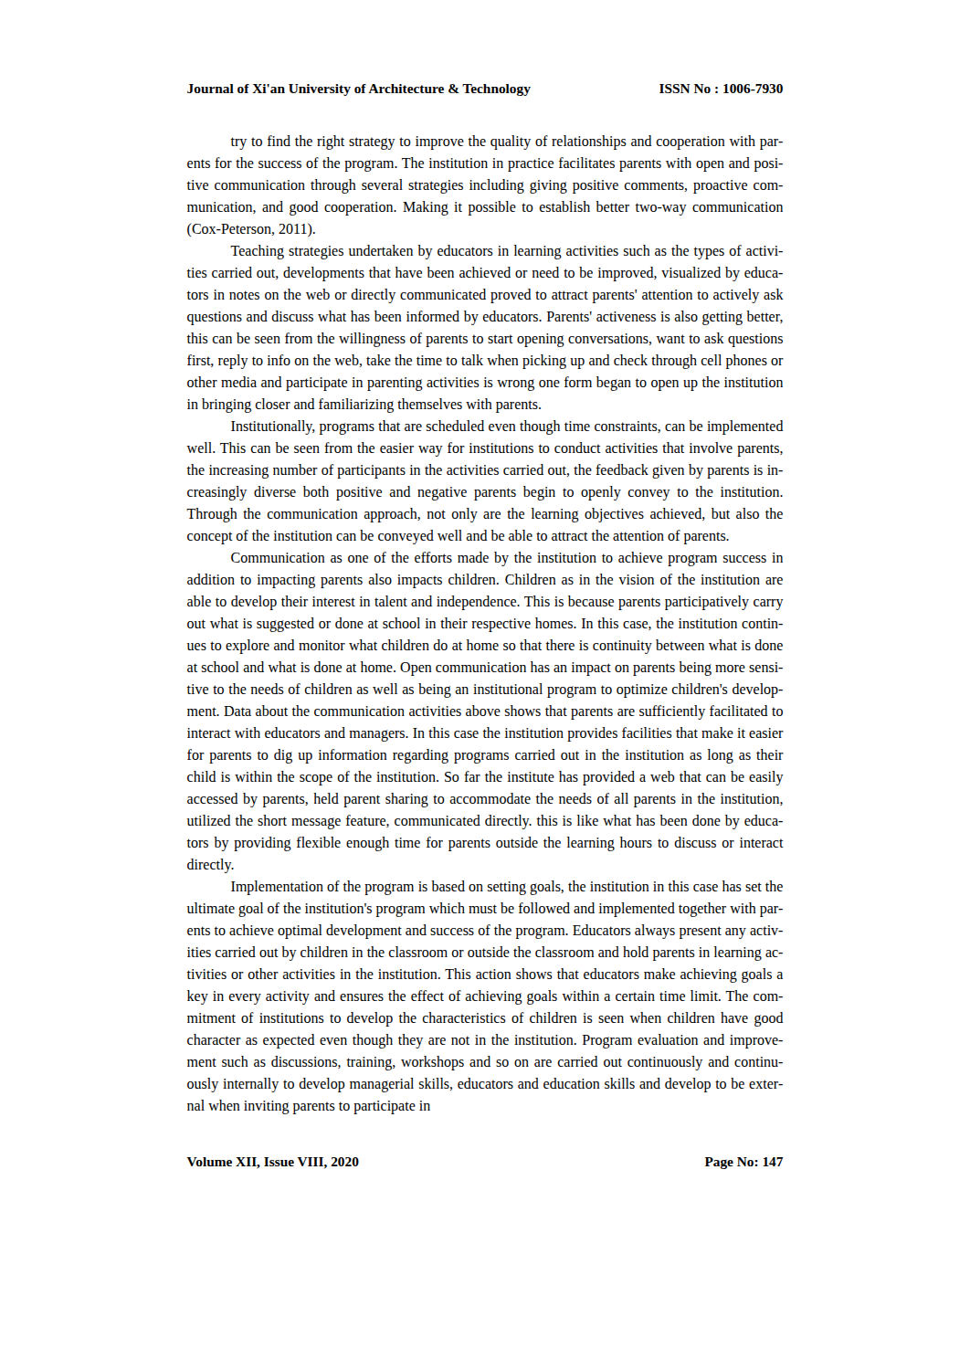Journal of Xi'an University of Architecture & Technology
ISSN No : 1006-7930
try to find the right strategy to improve the quality of relationships and cooperation with parents for the success of the program. The institution in practice facilitates parents with open and positive communication through several strategies including giving positive comments, proactive communication, and good cooperation. Making it possible to establish better two-way communication (Cox-Peterson, 2011).
Teaching strategies undertaken by educators in learning activities such as the types of activities carried out, developments that have been achieved or need to be improved, visualized by educators in notes on the web or directly communicated proved to attract parents' attention to actively ask questions and discuss what has been informed by educators. Parents' activeness is also getting better, this can be seen from the willingness of parents to start opening conversations, want to ask questions first, reply to info on the web, take the time to talk when picking up and check through cell phones or other media and participate in parenting activities is wrong one form began to open up the institution in bringing closer and familiarizing themselves with parents.
Institutionally, programs that are scheduled even though time constraints, can be implemented well. This can be seen from the easier way for institutions to conduct activities that involve parents, the increasing number of participants in the activities carried out, the feedback given by parents is increasingly diverse both positive and negative parents begin to openly convey to the institution. Through the communication approach, not only are the learning objectives achieved, but also the concept of the institution can be conveyed well and be able to attract the attention of parents.
Communication as one of the efforts made by the institution to achieve program success in addition to impacting parents also impacts children. Children as in the vision of the institution are able to develop their interest in talent and independence. This is because parents participatively carry out what is suggested or done at school in their respective homes. In this case, the institution continues to explore and monitor what children do at home so that there is continuity between what is done at school and what is done at home. Open communication has an impact on parents being more sensitive to the needs of children as well as being an institutional program to optimize children's development. Data about the communication activities above shows that parents are sufficiently facilitated to interact with educators and managers. In this case the institution provides facilities that make it easier for parents to dig up information regarding programs carried out in the institution as long as their child is within the scope of the institution. So far the institute has provided a web that can be easily accessed by parents, held parent sharing to accommodate the needs of all parents in the institution, utilized the short message feature, communicated directly. this is like what has been done by educators by providing flexible enough time for parents outside the learning hours to discuss or interact directly.
Implementation of the program is based on setting goals, the institution in this case has set the ultimate goal of the institution's program which must be followed and implemented together with parents to achieve optimal development and success of the program. Educators always present any activities carried out by children in the classroom or outside the classroom and hold parents in learning activities or other activities in the institution. This action shows that educators make achieving goals a key in every activity and ensures the effect of achieving goals within a certain time limit. The commitment of institutions to develop the characteristics of children is seen when children have good character as expected even though they are not in the institution. Program evaluation and improvement such as discussions, training, workshops and so on are carried out continuously and continuously internally to develop managerial skills, educators and education skills and develop to be external when inviting parents to participate in
Volume XII, Issue VIII, 2020
Page No: 147